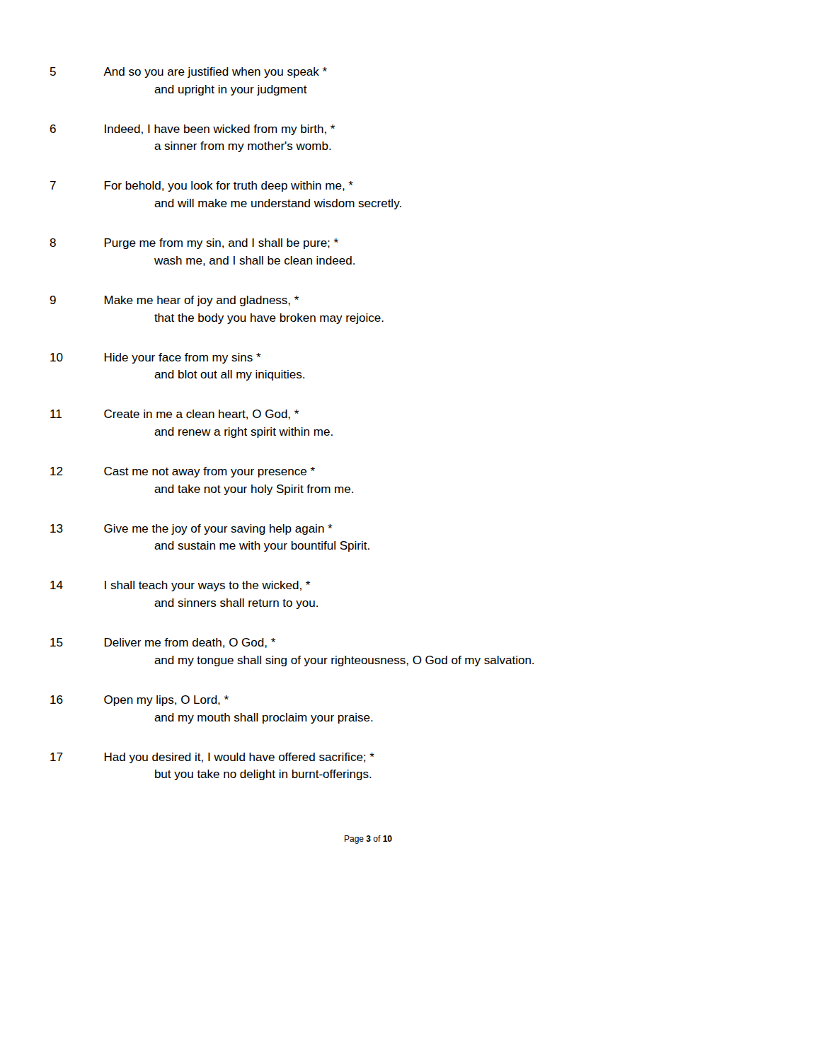5 And so you are justified when you speak * and upright in your judgment
6 Indeed, I have been wicked from my birth, * a sinner from my mother's womb.
7 For behold, you look for truth deep within me, * and will make me understand wisdom secretly.
8 Purge me from my sin, and I shall be pure; * wash me, and I shall be clean indeed.
9 Make me hear of joy and gladness, * that the body you have broken may rejoice.
10 Hide your face from my sins * and blot out all my iniquities.
11 Create in me a clean heart, O God, * and renew a right spirit within me.
12 Cast me not away from your presence * and take not your holy Spirit from me.
13 Give me the joy of your saving help again * and sustain me with your bountiful Spirit.
14 I shall teach your ways to the wicked, * and sinners shall return to you.
15 Deliver me from death, O God, * and my tongue shall sing of your righteousness, O God of my salvation.
16 Open my lips, O Lord, * and my mouth shall proclaim your praise.
17 Had you desired it, I would have offered sacrifice; * but you take no delight in burnt-offerings.
Page 3 of 10